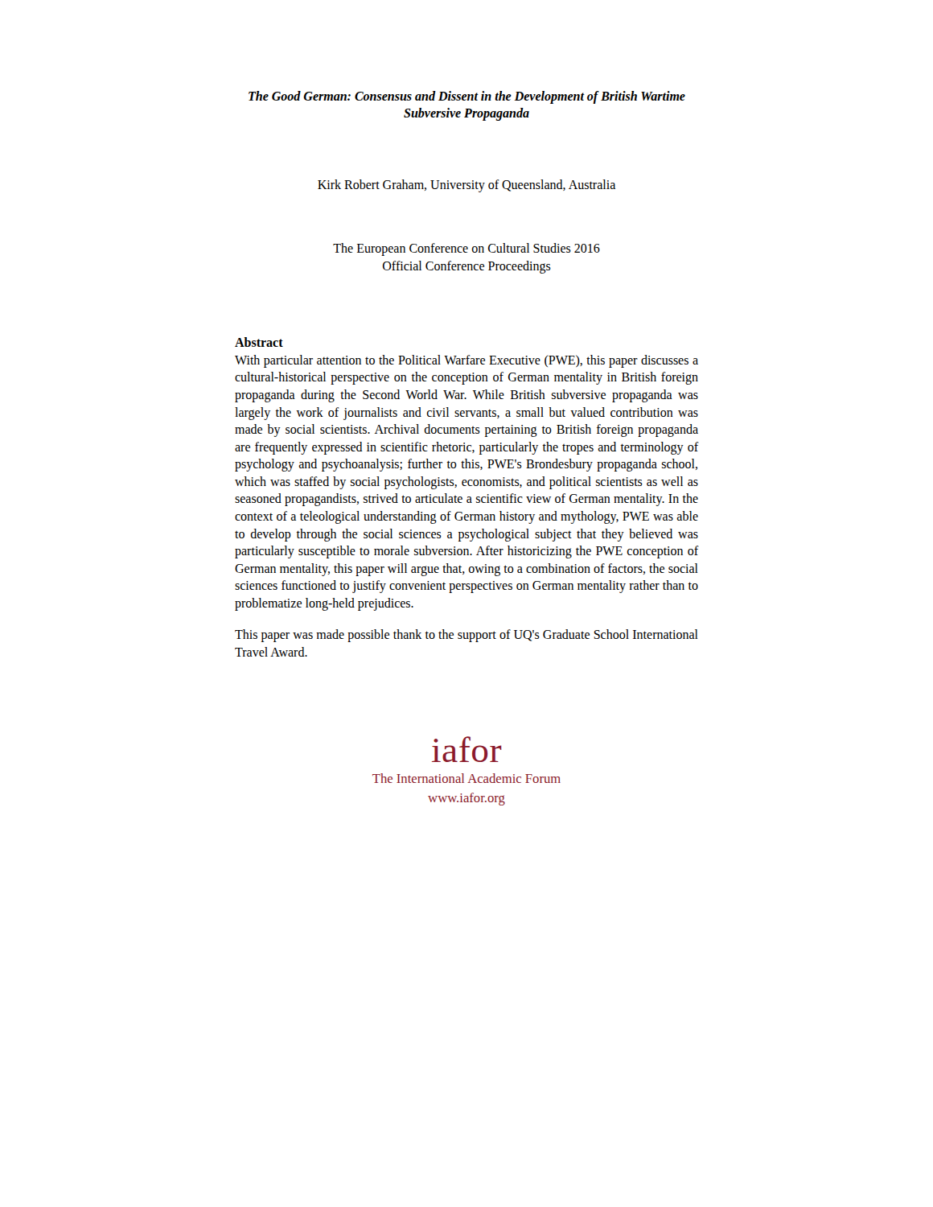The Good German: Consensus and Dissent in the Development of British Wartime
Subversive Propaganda
Kirk Robert Graham, University of Queensland, Australia
The European Conference on Cultural Studies 2016
Official Conference Proceedings
Abstract
With particular attention to the Political Warfare Executive (PWE), this paper discusses a cultural-historical perspective on the conception of German mentality in British foreign propaganda during the Second World War. While British subversive propaganda was largely the work of journalists and civil servants, a small but valued contribution was made by social scientists. Archival documents pertaining to British foreign propaganda are frequently expressed in scientific rhetoric, particularly the tropes and terminology of psychology and psychoanalysis; further to this, PWE's Brondesbury propaganda school, which was staffed by social psychologists, economists, and political scientists as well as seasoned propagandists, strived to articulate a scientific view of German mentality. In the context of a teleological understanding of German history and mythology, PWE was able to develop through the social sciences a psychological subject that they believed was particularly susceptible to morale subversion. After historicizing the PWE conception of German mentality, this paper will argue that, owing to a combination of factors, the social sciences functioned to justify convenient perspectives on German mentality rather than to problematize long-held prejudices.
This paper was made possible thank to the support of UQ's Graduate School International Travel Award.
iafor
The International Academic Forum
www.iafor.org